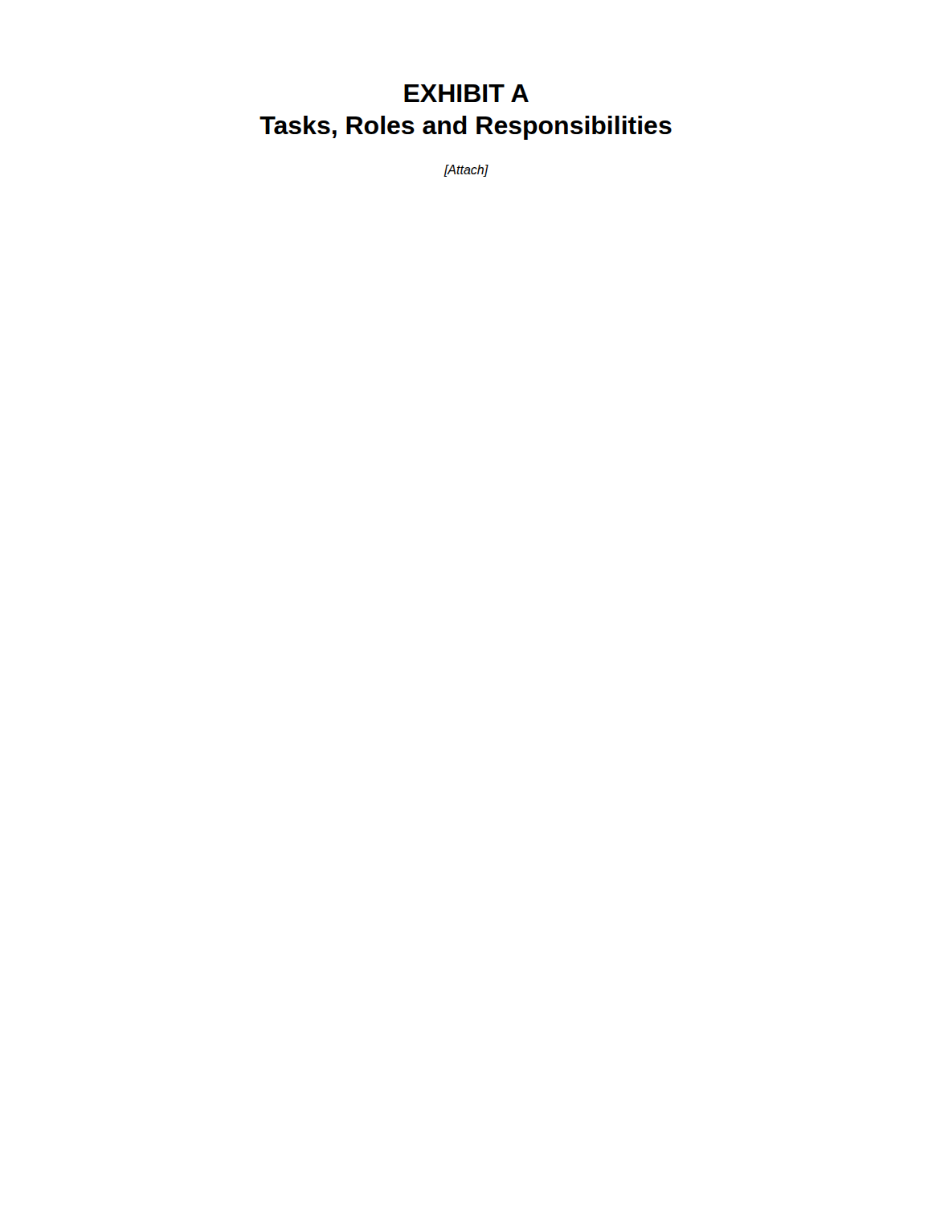EXHIBIT A Tasks, Roles and Responsibilities
[Attach]